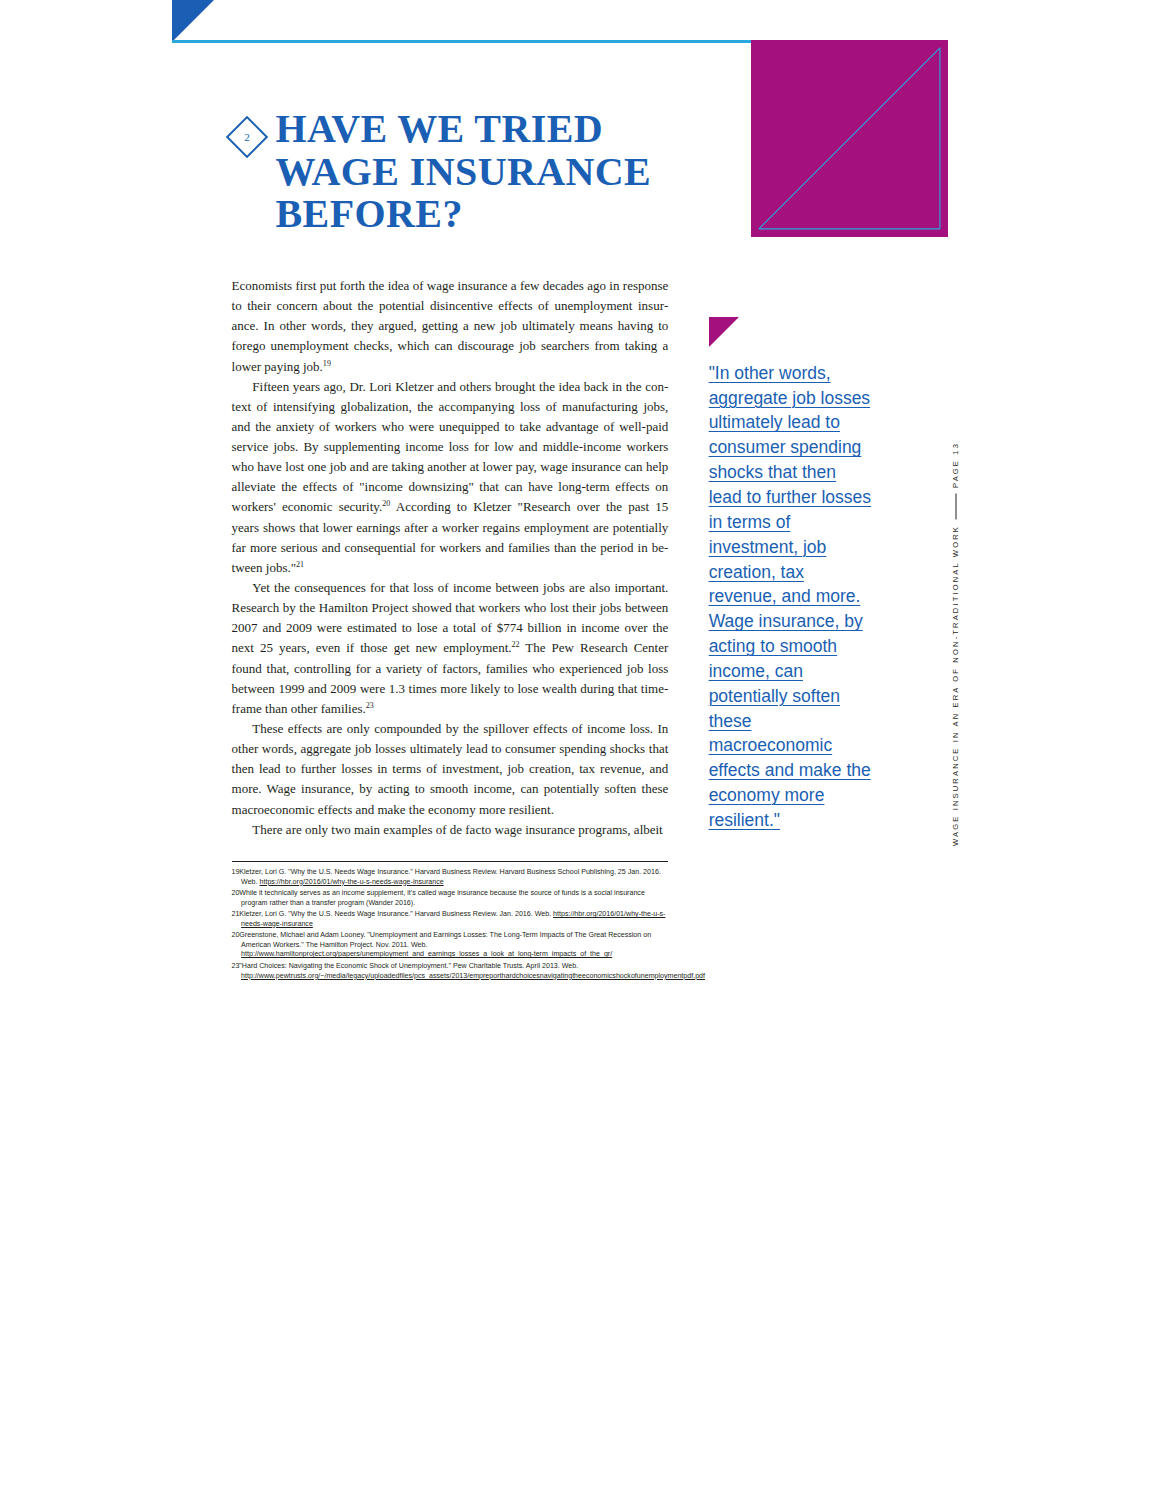2
Have we tried wage insurance before?
Economists first put forth the idea of wage insurance a few decades ago in response to their concern about the potential disincentive effects of unemployment insurance. In other words, they argued, getting a new job ultimately means having to forego unemployment checks, which can discourage job searchers from taking a lower paying job.19
Fifteen years ago, Dr. Lori Kletzer and others brought the idea back in the context of intensifying globalization, the accompanying loss of manufacturing jobs, and the anxiety of workers who were unequipped to take advantage of well-paid service jobs. By supplementing income loss for low and middle-income workers who have lost one job and are taking another at lower pay, wage insurance can help alleviate the effects of "income downsizing" that can have long-term effects on workers' economic security.20 According to Kletzer "Research over the past 15 years shows that lower earnings after a worker regains employment are potentially far more serious and consequential for workers and families than the period in between jobs."21
Yet the consequences for that loss of income between jobs are also important. Research by the Hamilton Project showed that workers who lost their jobs between 2007 and 2009 were estimated to lose a total of $774 billion in income over the next 25 years, even if those get new employment.22 The Pew Research Center found that, controlling for a variety of factors, families who experienced job loss between 1999 and 2009 were 1.3 times more likely to lose wealth during that timeframe than other families.23
These effects are only compounded by the spillover effects of income loss. In other words, aggregate job losses ultimately lead to consumer spending shocks that then lead to further losses in terms of investment, job creation, tax revenue, and more. Wage insurance, by acting to smooth income, can potentially soften these macroeconomic effects and make the economy more resilient.
There are only two main examples of de facto wage insurance programs, albeit
19 Kletzer, Lori G. "Why the U.S. Needs Wage Insurance." Harvard Business Review. Harvard Business School Publishing, 25 Jan. 2016. Web. https://hbr.org/2016/01/why-the-u-s-needs-wage-insurance
20 While it technically serves as an income supplement, it's called wage insurance because the source of funds is a social insurance program rather than a transfer program (Wander 2016).
21 Kletzer, Lori G. "Why the U.S. Needs Wage Insurance." Harvard Business Review. Jan. 2016. Web. https://hbr.org/2016/01/why-the-u-s-needs-wage-insurance
20 Greenstone, Michael and Adam Looney. "Unemployment and Earnings Losses: The Long-Term Impacts of The Great Recession on American Workers." The Hamilton Project. Nov. 2011. Web. http://www.hamiltonproject.org/papers/unemployment_and_earnings_losses_a_look_at_long-term_impacts_of_the_gr/
23"Hard Choices: Navigating the Economic Shock of Unemployment." Pew Charitable Trusts. April 2013. Web. http://www.pewtrusts.org/~/media/legacy/uploadedfiles/pcs_assets/2013/empreporthardchoicesnavigatingtheeconomicshockofunemploymentpdf.pdf
"In other words, aggregate job losses ultimately lead to consumer spending shocks that then lead to further losses in terms of investment, job creation, tax revenue, and more. Wage insurance, by acting to smooth income, can potentially soften these macroeconomic effects and make the economy more resilient."
WAGE INSURANCE IN AN ERA OF NON-TRADITIONAL WORK PAGE 13